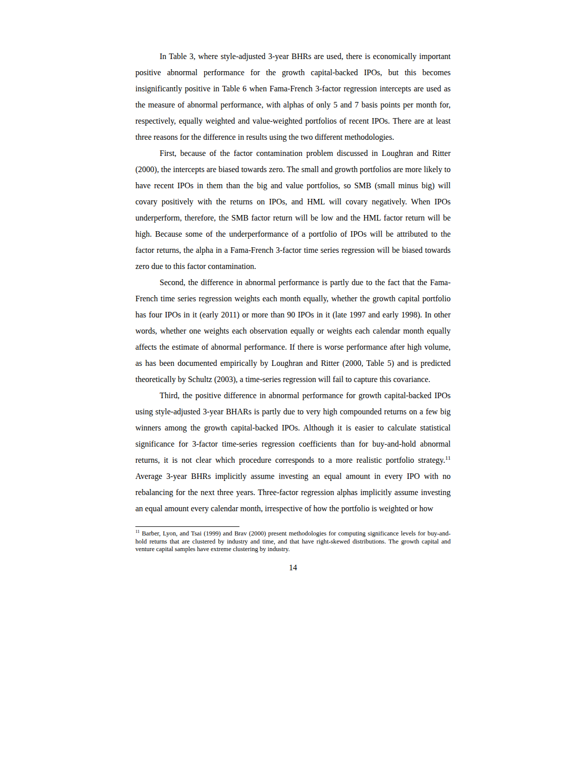In Table 3, where style-adjusted 3-year BHRs are used, there is economically important positive abnormal performance for the growth capital-backed IPOs, but this becomes insignificantly positive in Table 6 when Fama-French 3-factor regression intercepts are used as the measure of abnormal performance, with alphas of only 5 and 7 basis points per month for, respectively, equally weighted and value-weighted portfolios of recent IPOs. There are at least three reasons for the difference in results using the two different methodologies.
First, because of the factor contamination problem discussed in Loughran and Ritter (2000), the intercepts are biased towards zero. The small and growth portfolios are more likely to have recent IPOs in them than the big and value portfolios, so SMB (small minus big) will covary positively with the returns on IPOs, and HML will covary negatively. When IPOs underperform, therefore, the SMB factor return will be low and the HML factor return will be high. Because some of the underperformance of a portfolio of IPOs will be attributed to the factor returns, the alpha in a Fama-French 3-factor time series regression will be biased towards zero due to this factor contamination.
Second, the difference in abnormal performance is partly due to the fact that the Fama-French time series regression weights each month equally, whether the growth capital portfolio has four IPOs in it (early 2011) or more than 90 IPOs in it (late 1997 and early 1998). In other words, whether one weights each observation equally or weights each calendar month equally affects the estimate of abnormal performance. If there is worse performance after high volume, as has been documented empirically by Loughran and Ritter (2000, Table 5) and is predicted theoretically by Schultz (2003), a time-series regression will fail to capture this covariance.
Third, the positive difference in abnormal performance for growth capital-backed IPOs using style-adjusted 3-year BHARs is partly due to very high compounded returns on a few big winners among the growth capital-backed IPOs. Although it is easier to calculate statistical significance for 3-factor time-series regression coefficients than for buy-and-hold abnormal returns, it is not clear which procedure corresponds to a more realistic portfolio strategy.11 Average 3-year BHRs implicitly assume investing an equal amount in every IPO with no rebalancing for the next three years. Three-factor regression alphas implicitly assume investing an equal amount every calendar month, irrespective of how the portfolio is weighted or how
11 Barber, Lyon, and Tsai (1999) and Brav (2000) present methodologies for computing significance levels for buy-and-hold returns that are clustered by industry and time, and that have right-skewed distributions. The growth capital and venture capital samples have extreme clustering by industry.
14